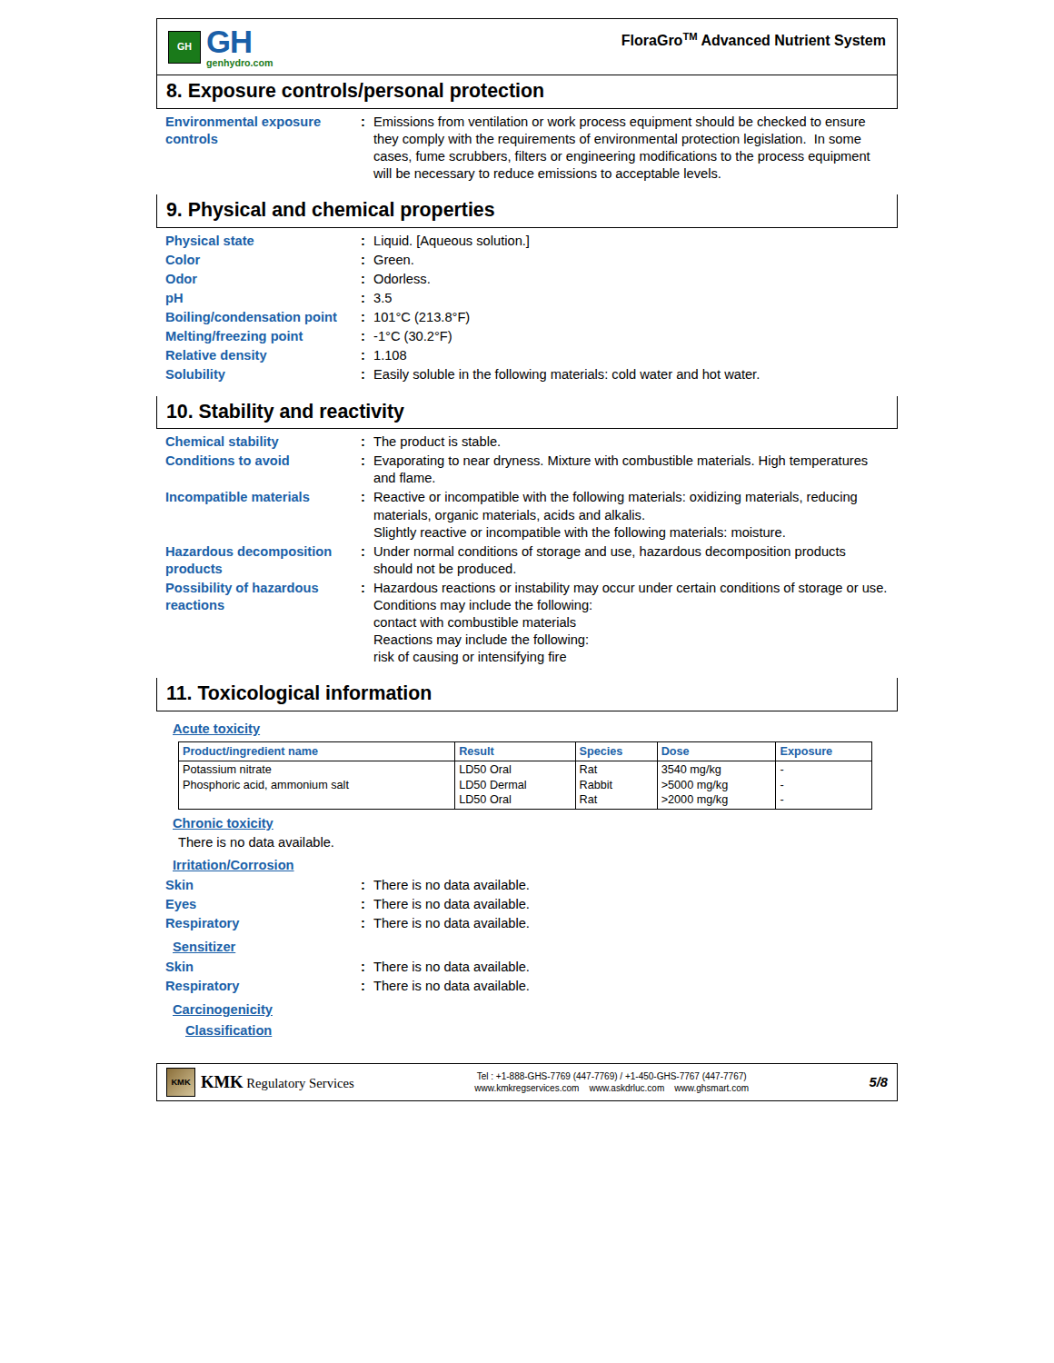GH
GH genhydro.com
FloraGroTM Advanced Nutrient System
8. Exposure controls/personal protection
| Environmental exposure controls | : | Emissions from ventilation or work process equipment should be checked to ensure they comply with the requirements of environmental protection legislation. In some cases, fume scrubbers, filters or engineering modifications to the process equipment will be necessary to reduce emissions to acceptable levels. |
9. Physical and chemical properties
| Physical state | : | Liquid. [Aqueous solution.] |
| Color | : | Green. |
| Odor | : | Odorless. |
| pH | : | 3.5 |
| Boiling/condensation point | : | 101°C (213.8°F) |
| Melting/freezing point | : | -1°C (30.2°F) |
| Relative density | : | 1.108 |
| Solubility | : | Easily soluble in the following materials: cold water and hot water. |
10. Stability and reactivity
| Chemical stability | : | The product is stable. |
| Conditions to avoid | : | Evaporating to near dryness. Mixture with combustible materials. High temperatures and flame. |
| Incompatible materials | : | Reactive or incompatible with the following materials: oxidizing materials, reducing materials, organic materials, acids and alkalis. Slightly reactive or incompatible with the following materials: moisture. |
| Hazardous decomposition products | : | Under normal conditions of storage and use, hazardous decomposition products should not be produced. |
| Possibility of hazardous reactions | : | Hazardous reactions or instability may occur under certain conditions of storage or use. Conditions may include the following: contact with combustible materials Reactions may include the following: risk of causing or intensifying fire |
11. Toxicological information
Acute toxicity
| Product/ingredient name | Result | Species | Dose | Exposure |
| --- | --- | --- | --- | --- |
| Potassium nitrate Phosphoric acid, ammonium salt | LD50 Oral LD50 Dermal LD50 Oral | Rat Rabbit Rat | 3540 mg/kg >5000 mg/kg >2000 mg/kg | - - - |
Chronic toxicity
There is no data available.
Irritation/Corrosion
| Skin | : | There is no data available. |
| Eyes | : | There is no data available. |
| Respiratory | : | There is no data available. |
Sensitizer
| Skin | : | There is no data available. |
| Respiratory | : | There is no data available. |
Carcinogenicity
Classification
KMK
KMK Regulatory Services
Tel : +1-888-GHS-7769 (447-7769) / +1-450-GHS-7767 (447-7767)
www.kmkregservices.com www.askdrluc.com www.ghsmart.com
5/8